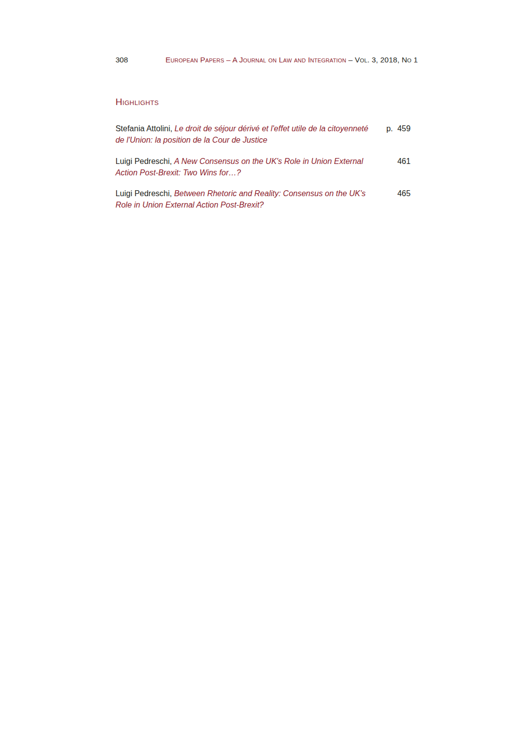308
European Papers – A Journal on Law and Integration – Vol. 3, 2018, No 1
Highlights
| Stefania Attolini, Le droit de séjour dérivé et l'effet utile de la citoyenneté de l'Union: la position de la Cour de Justice | p. 459 |
| Luigi Pedreschi, A New Consensus on the UK's Role in Union External Action Post-Brexit: Two Wins for…? | 461 |
| Luigi Pedreschi, Between Rhetoric and Reality: Consensus on the UK's Role in Union External Action Post-Brexit? | 465 |